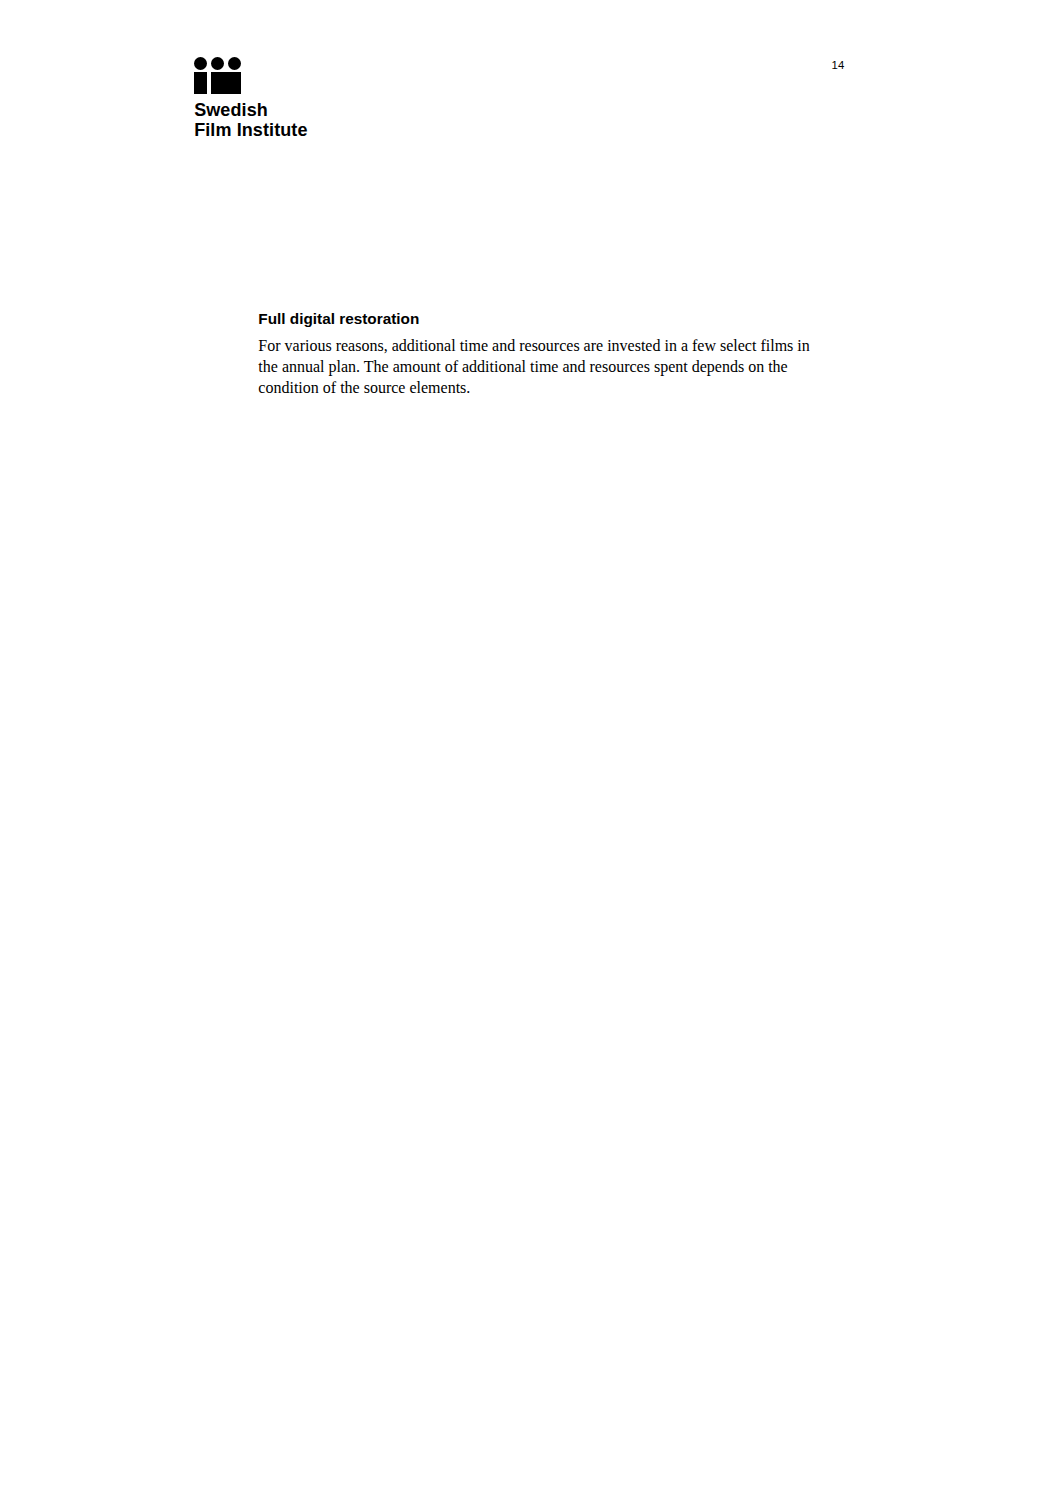Swedish
Film Institute
14
Full digital restoration
For various reasons, additional time and resources are invested in a few select films in the annual plan. The amount of additional time and resources spent depends on the condition of the source elements.